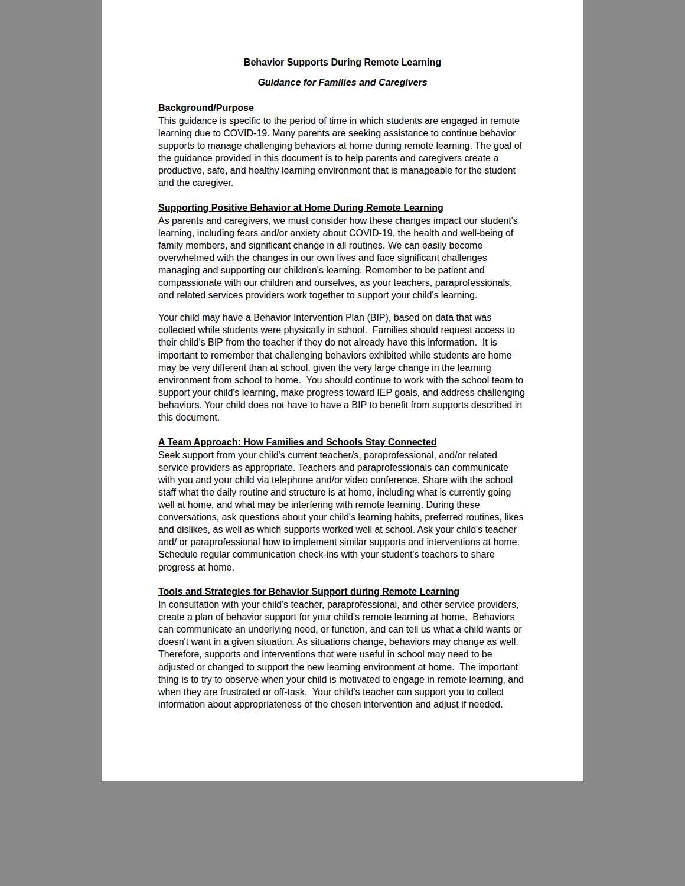Behavior Supports During Remote Learning Guidance for Families and Caregivers
Background/Purpose
This guidance is specific to the period of time in which students are engaged in remote learning due to COVID-19. Many parents are seeking assistance to continue behavior supports to manage challenging behaviors at home during remote learning. The goal of the guidance provided in this document is to help parents and caregivers create a productive, safe, and healthy learning environment that is manageable for the student and the caregiver.
Supporting Positive Behavior at Home During Remote Learning
As parents and caregivers, we must consider how these changes impact our student's learning, including fears and/or anxiety about COVID-19, the health and well-being of family members, and significant change in all routines. We can easily become overwhelmed with the changes in our own lives and face significant challenges managing and supporting our children's learning. Remember to be patient and compassionate with our children and ourselves, as your teachers, paraprofessionals, and related services providers work together to support your child's learning.
Your child may have a Behavior Intervention Plan (BIP), based on data that was collected while students were physically in school. Families should request access to their child's BIP from the teacher if they do not already have this information. It is important to remember that challenging behaviors exhibited while students are home may be very different than at school, given the very large change in the learning environment from school to home. You should continue to work with the school team to support your child's learning, make progress toward IEP goals, and address challenging behaviors. Your child does not have to have a BIP to benefit from supports described in this document.
A Team Approach: How Families and Schools Stay Connected
Seek support from your child's current teacher/s, paraprofessional, and/or related service providers as appropriate. Teachers and paraprofessionals can communicate with you and your child via telephone and/or video conference. Share with the school staff what the daily routine and structure is at home, including what is currently going well at home, and what may be interfering with remote learning. During these conversations, ask questions about your child's learning habits, preferred routines, likes and dislikes, as well as which supports worked well at school. Ask your child's teacher and/ or paraprofessional how to implement similar supports and interventions at home. Schedule regular communication check-ins with your student's teachers to share progress at home.
Tools and Strategies for Behavior Support during Remote Learning
In consultation with your child's teacher, paraprofessional, and other service providers, create a plan of behavior support for your child's remote learning at home. Behaviors can communicate an underlying need, or function, and can tell us what a child wants or doesn't want in a given situation. As situations change, behaviors may change as well. Therefore, supports and interventions that were useful in school may need to be adjusted or changed to support the new learning environment at home. The important thing is to try to observe when your child is motivated to engage in remote learning, and when they are frustrated or off-task. Your child's teacher can support you to collect information about appropriateness of the chosen intervention and adjust if needed.